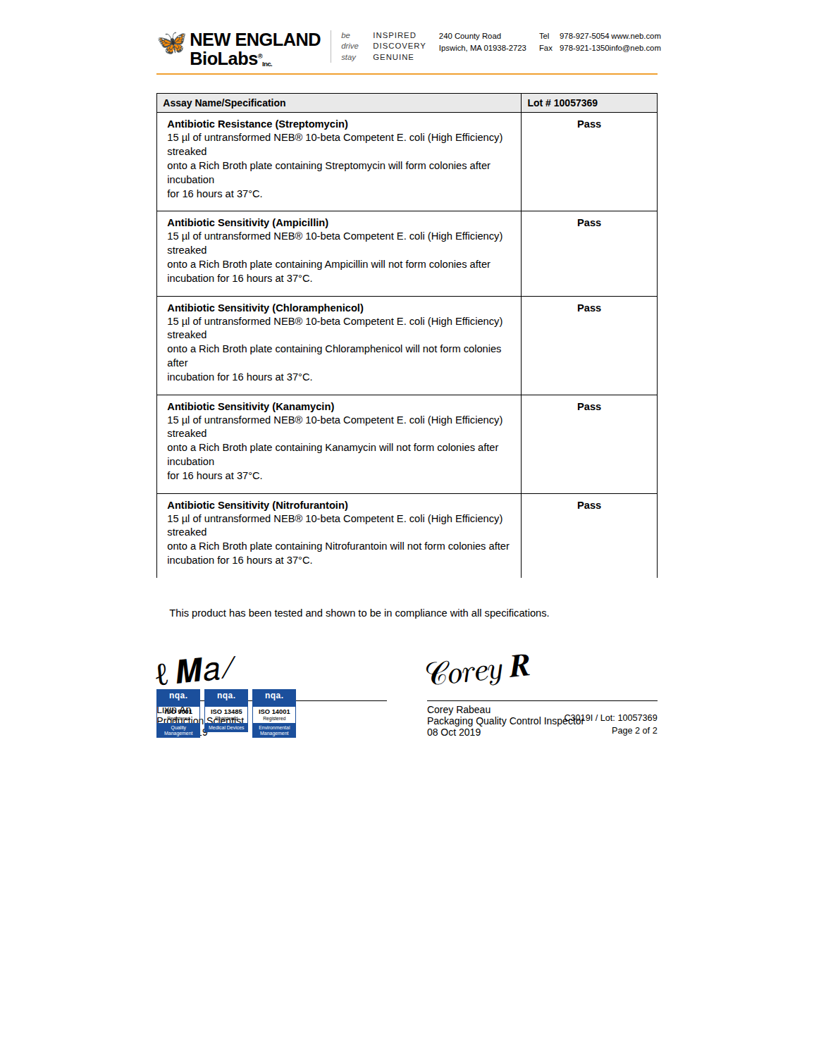🦋
NEW ENGLAND
BioLabs®Inc.
be INSPIRED
drive DISCOVERY
stay GENUINE
240 County Road
Ipswich, MA 01938-2723
Tel 978-927-5054
Fax 978-921-1350
www.neb.com
info@neb.com
| Assay Name/Specification | Lot # 10057369 |
| --- | --- |
| Antibiotic Resistance (Streptomycin) 15 µl of untransformed NEB® 10-beta Competent E. coli (High Efficiency) streaked onto a Rich Broth plate containing Streptomycin will form colonies after incubation for 16 hours at 37°C. | Pass |
| Antibiotic Sensitivity (Ampicillin) 15 µl of untransformed NEB® 10-beta Competent E. coli (High Efficiency) streaked onto a Rich Broth plate containing Ampicillin will not form colonies after incubation for 16 hours at 37°C. | Pass |
| Antibiotic Sensitivity (Chloramphenicol) 15 µl of untransformed NEB® 10-beta Competent E. coli (High Efficiency) streaked onto a Rich Broth plate containing Chloramphenicol will not form colonies after incubation for 16 hours at 37°C. | Pass |
| Antibiotic Sensitivity (Kanamycin) 15 µl of untransformed NEB® 10-beta Competent E. coli (High Efficiency) streaked onto a Rich Broth plate containing Kanamycin will not form colonies after incubation for 16 hours at 37°C. | Pass |
| Antibiotic Sensitivity (Nitrofurantoin) 15 µl of untransformed NEB® 10-beta Competent E. coli (High Efficiency) streaked onto a Rich Broth plate containing Nitrofurantoin will not form colonies after incubation for 16 hours at 37°C. | Pass |
This product has been tested and shown to be in compliance with all specifications.
ℓ 𝑴𝑎 ⁄
Lixin An
Production Scientist
25 Jul 2019
𝒞𝑜𝑟𝑒𝑦 𝑹
Corey Rabeau
Packaging Quality Control Inspector
08 Oct 2019
nqa.
ISO 9001
Registered
Quality
Management
nqa.
ISO 13485
Registered
Medical Devices
nqa.
ISO 14001
Registered
Environmental
Management
C3019I / Lot: 10057369
Page 2 of 2